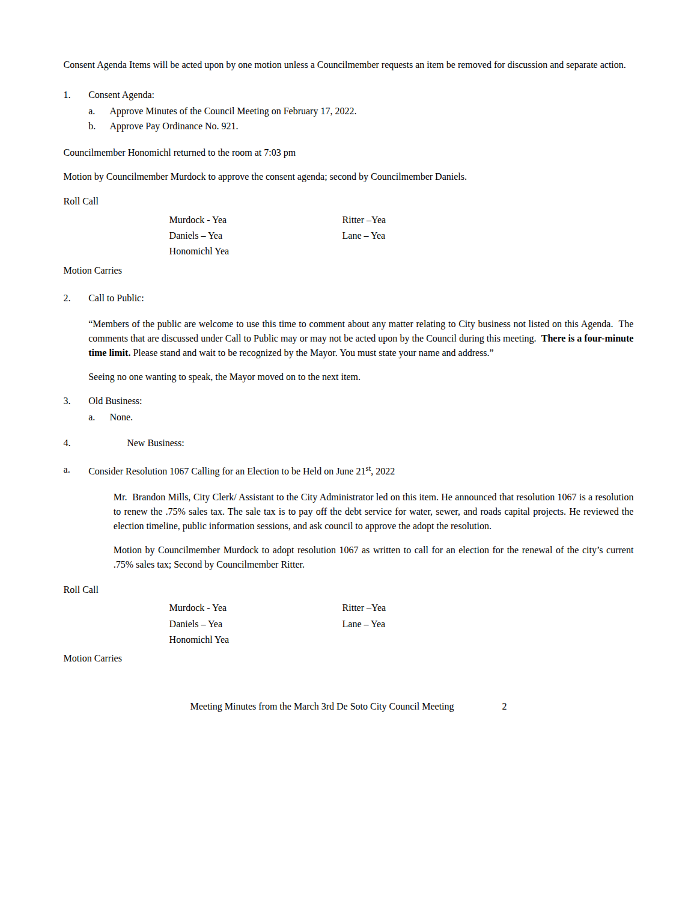Consent Agenda Items will be acted upon by one motion unless a Councilmember requests an item be removed for discussion and separate action.
1. Consent Agenda:
a. Approve Minutes of the Council Meeting on February 17, 2022.
b. Approve Pay Ordinance No. 921.
Councilmember Honomichl returned to the room at 7:03 pm
Motion by Councilmember Murdock to approve the consent agenda; second by Councilmember Daniels.
Roll Call
| Murdock - Yea | Ritter –Yea |
| Daniels – Yea | Lane – Yea |
| Honomichl Yea | |
Motion Carries
2. Call to Public:
“Members of the public are welcome to use this time to comment about any matter relating to City business not listed on this Agenda. The comments that are discussed under Call to Public may or may not be acted upon by the Council during this meeting. There is a four-minute time limit. Please stand and wait to be recognized by the Mayor. You must state your name and address.”
Seeing no one wanting to speak, the Mayor moved on to the next item.
3. Old Business:
a. None.
4. New Business:
a. Consider Resolution 1067 Calling for an Election to be Held on June 21st, 2022
Mr. Brandon Mills, City Clerk/ Assistant to the City Administrator led on this item. He announced that resolution 1067 is a resolution to renew the .75% sales tax. The sale tax is to pay off the debt service for water, sewer, and roads capital projects. He reviewed the election timeline, public information sessions, and ask council to approve the adopt the resolution.
Motion by Councilmember Murdock to adopt resolution 1067 as written to call for an election for the renewal of the city’s current .75% sales tax; Second by Councilmember Ritter.
Roll Call
| Murdock - Yea | Ritter –Yea |
| Daniels – Yea | Lane – Yea |
| Honomichl Yea | |
Motion Carries
Meeting Minutes from the March 3rd De Soto City Council Meeting 2